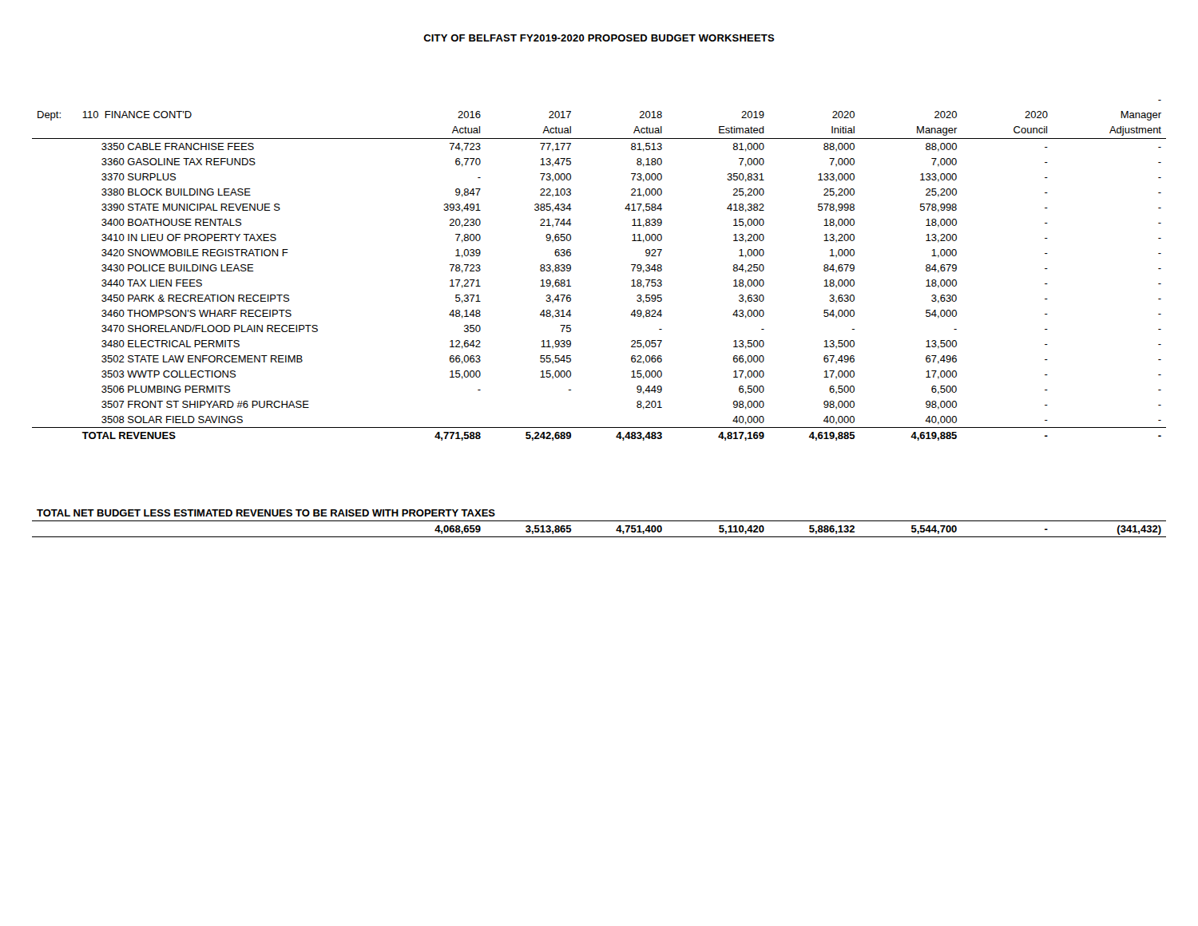CITY OF BELFAST FY2019-2020 PROPOSED BUDGET WORKSHEETS
| | - |
| Dept: | 110 FINANCE CONT'D | 2016 | 2017 | 2018 | 2019 | 2020 | 2020 | 2020 | Manager |
| | | Actual | Actual | Actual | Estimated | Initial | Manager | Council | Adjustment |
| | 3350 CABLE FRANCHISE FEES | 74,723 | 77,177 | 81,513 | 81,000 | 88,000 | 88,000 | - | - |
| | 3360 GASOLINE TAX REFUNDS | 6,770 | 13,475 | 8,180 | 7,000 | 7,000 | 7,000 | - | - |
| | 3370 SURPLUS | - | 73,000 | 73,000 | 350,831 | 133,000 | 133,000 | - | - |
| | 3380 BLOCK BUILDING LEASE | 9,847 | 22,103 | 21,000 | 25,200 | 25,200 | 25,200 | - | - |
| | 3390 STATE MUNICIPAL REVENUE S | 393,491 | 385,434 | 417,584 | 418,382 | 578,998 | 578,998 | - | - |
| | 3400 BOATHOUSE RENTALS | 20,230 | 21,744 | 11,839 | 15,000 | 18,000 | 18,000 | - | - |
| | 3410 IN LIEU OF PROPERTY TAXES | 7,800 | 9,650 | 11,000 | 13,200 | 13,200 | 13,200 | - | - |
| | 3420 SNOWMOBILE REGISTRATION F | 1,039 | 636 | 927 | 1,000 | 1,000 | 1,000 | - | - |
| | 3430 POLICE BUILDING LEASE | 78,723 | 83,839 | 79,348 | 84,250 | 84,679 | 84,679 | - | - |
| | 3440 TAX LIEN FEES | 17,271 | 19,681 | 18,753 | 18,000 | 18,000 | 18,000 | - | - |
| | 3450 PARK & RECREATION RECEIPTS | 5,371 | 3,476 | 3,595 | 3,630 | 3,630 | 3,630 | - | - |
| | 3460 THOMPSON'S WHARF RECEIPTS | 48,148 | 48,314 | 49,824 | 43,000 | 54,000 | 54,000 | - | - |
| | 3470 SHORELAND/FLOOD PLAIN RECEIPTS | 350 | 75 | - | - | - | - | - | - |
| | 3480 ELECTRICAL PERMITS | 12,642 | 11,939 | 25,057 | 13,500 | 13,500 | 13,500 | - | - |
| | 3502 STATE LAW ENFORCEMENT REIMB | 66,063 | 55,545 | 62,066 | 66,000 | 67,496 | 67,496 | - | - |
| | 3503 WWTP COLLECTIONS | 15,000 | 15,000 | 15,000 | 17,000 | 17,000 | 17,000 | - | - |
| | 3506 PLUMBING PERMITS | - | - | 9,449 | 6,500 | 6,500 | 6,500 | - | - |
| | 3507 FRONT ST SHIPYARD #6 PURCHASE | | | 8,201 | 98,000 | 98,000 | 98,000 | - | - |
| | 3508 SOLAR FIELD SAVINGS | | | | 40,000 | 40,000 | 40,000 | - | - |
| | TOTAL REVENUES | 4,771,588 | 5,242,689 | 4,483,483 | 4,817,169 | 4,619,885 | 4,619,885 | - | - |
| TOTAL NET BUDGET LESS ESTIMATED REVENUES TO BE RAISED WITH PROPERTY TAXES |
| | | 4,068,659 | 3,513,865 | 4,751,400 | 5,110,420 | 5,886,132 | 5,544,700 | - | (341,432) |